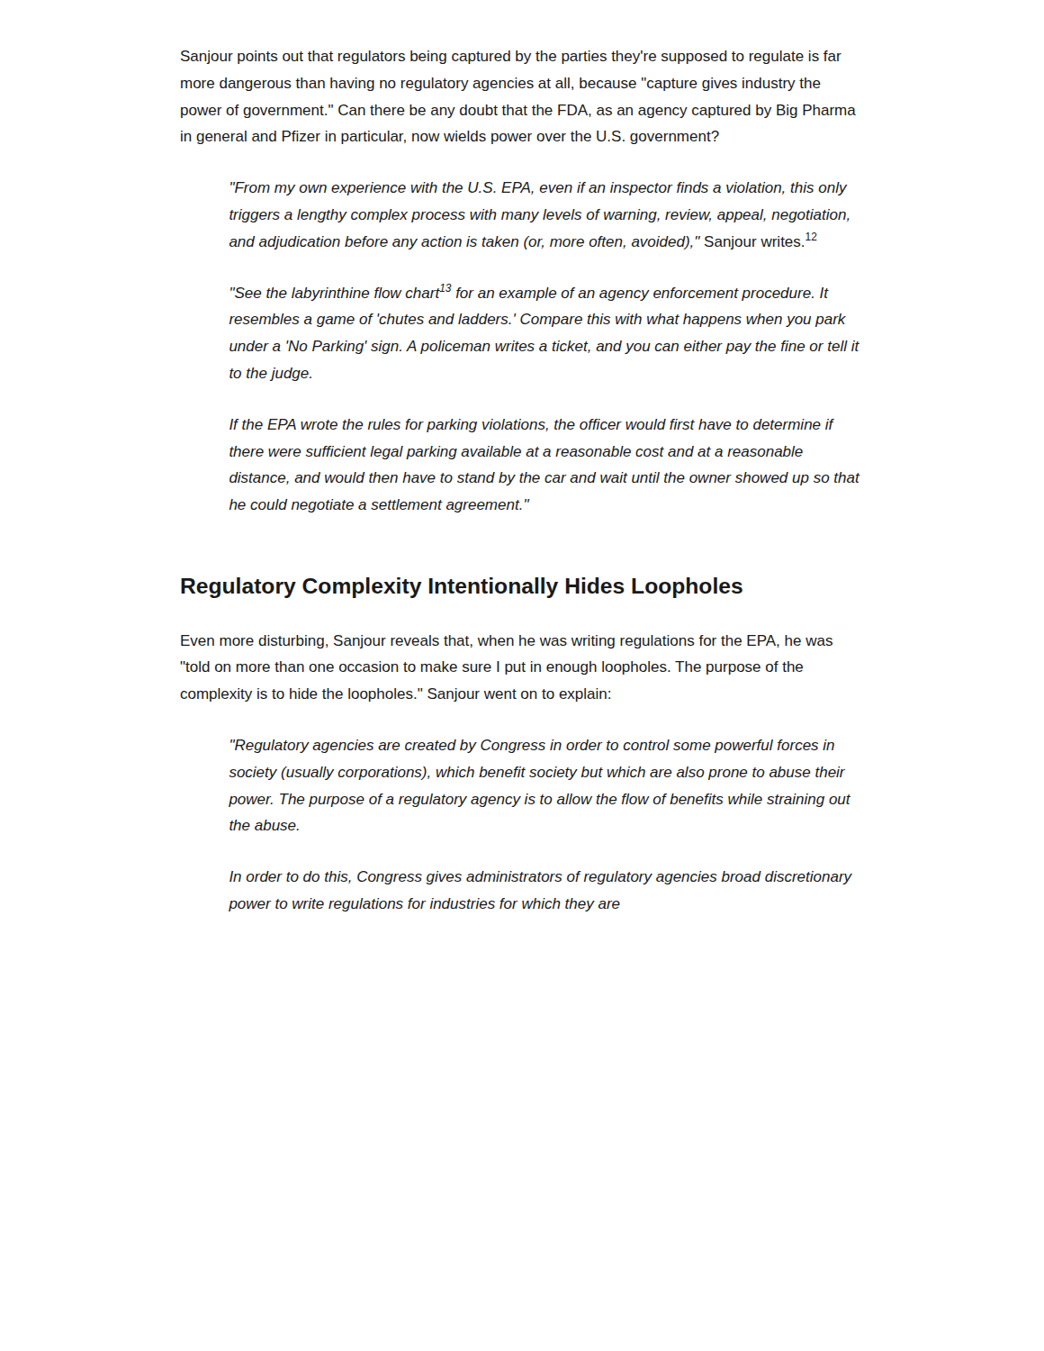Sanjour points out that regulators being captured by the parties they're supposed to regulate is far more dangerous than having no regulatory agencies at all, because "capture gives industry the power of government." Can there be any doubt that the FDA, as an agency captured by Big Pharma in general and Pfizer in particular, now wields power over the U.S. government?
"From my own experience with the U.S. EPA, even if an inspector finds a violation, this only triggers a lengthy complex process with many levels of warning, review, appeal, negotiation, and adjudication before any action is taken (or, more often, avoided)," Sanjour writes.12
"See the labyrinthine flow chart13 for an example of an agency enforcement procedure. It resembles a game of 'chutes and ladders.' Compare this with what happens when you park under a 'No Parking' sign. A policeman writes a ticket, and you can either pay the fine or tell it to the judge.
If the EPA wrote the rules for parking violations, the officer would first have to determine if there were sufficient legal parking available at a reasonable cost and at a reasonable distance, and would then have to stand by the car and wait until the owner showed up so that he could negotiate a settlement agreement."
Regulatory Complexity Intentionally Hides Loopholes
Even more disturbing, Sanjour reveals that, when he was writing regulations for the EPA, he was "told on more than one occasion to make sure I put in enough loopholes. The purpose of the complexity is to hide the loopholes." Sanjour went on to explain:
"Regulatory agencies are created by Congress in order to control some powerful forces in society (usually corporations), which benefit society but which are also prone to abuse their power. The purpose of a regulatory agency is to allow the flow of benefits while straining out the abuse.
In order to do this, Congress gives administrators of regulatory agencies broad discretionary power to write regulations for industries for which they are